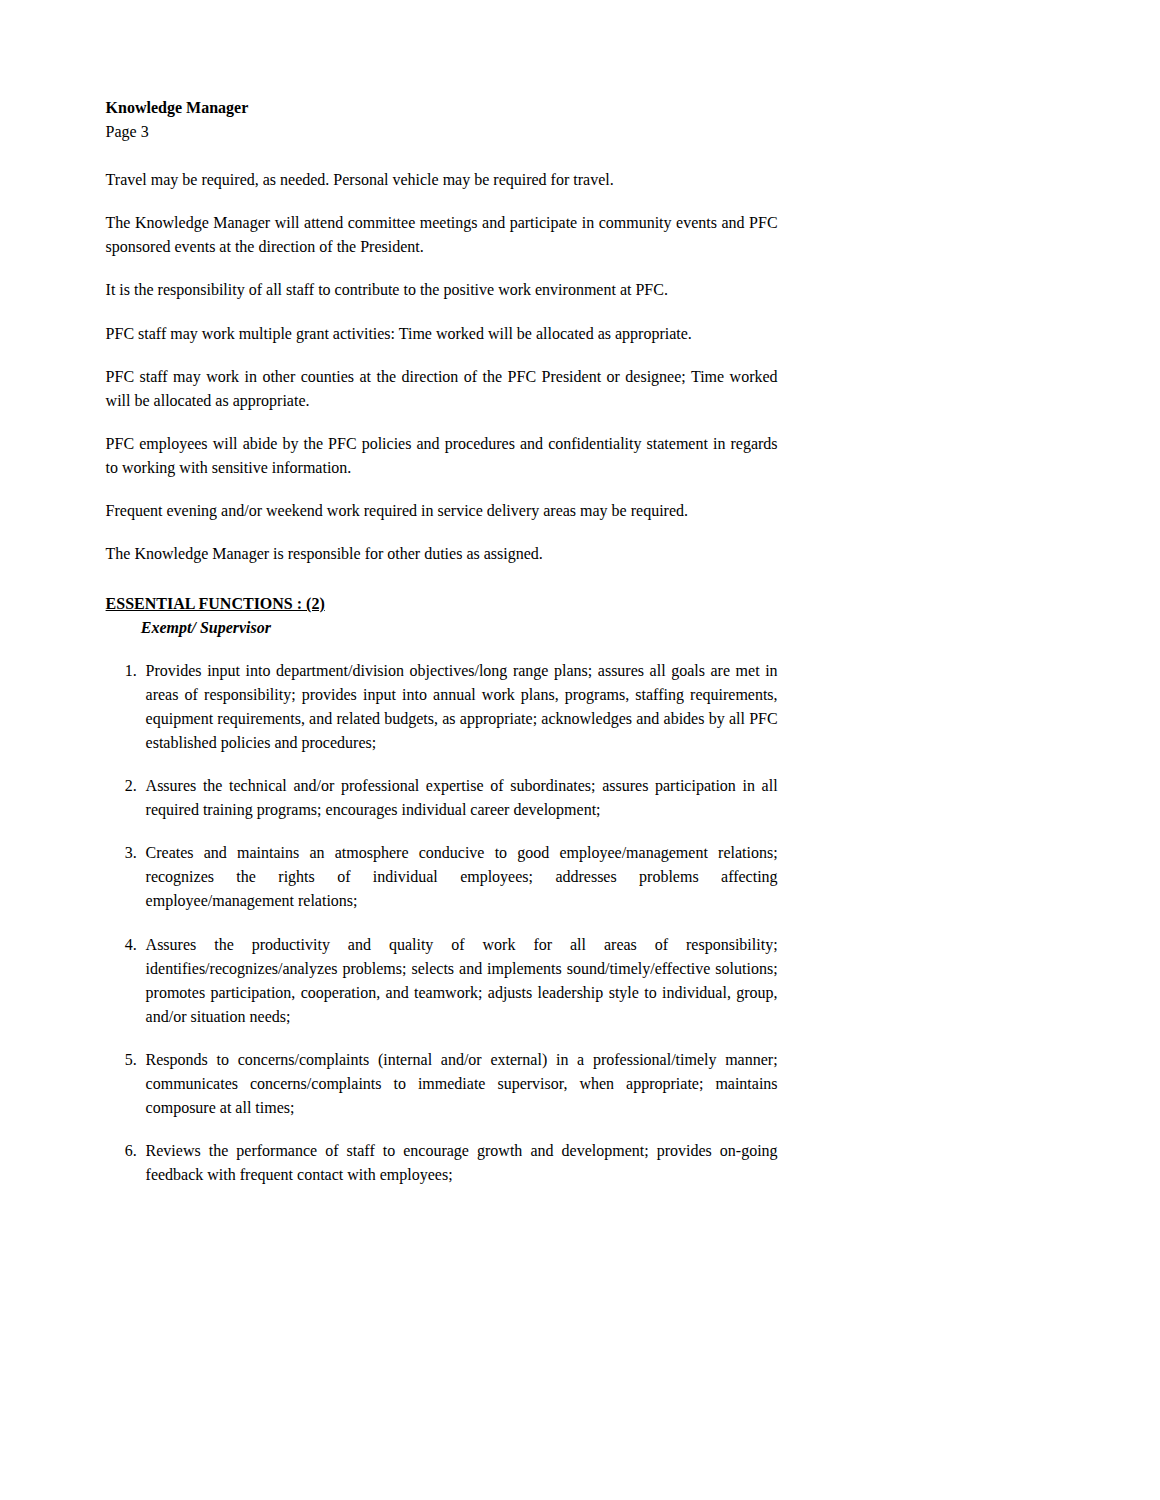Knowledge Manager
Page 3
Travel may be required, as needed. Personal vehicle may be required for travel.
The Knowledge Manager will attend committee meetings and participate in community events and PFC sponsored events at the direction of the President.
It is the responsibility of all staff to contribute to the positive work environment at PFC.
PFC staff may work multiple grant activities: Time worked will be allocated as appropriate.
PFC staff may work in other counties at the direction of the PFC President or designee; Time worked will be allocated as appropriate.
PFC employees will abide by the PFC policies and procedures and confidentiality statement in regards to working with sensitive information.
Frequent evening and/or weekend work required in service delivery areas may be required.
The Knowledge Manager is responsible for other duties as assigned.
ESSENTIAL FUNCTIONS : (2)
Exempt/ Supervisor
Provides input into department/division objectives/long range plans; assures all goals are met in areas of responsibility; provides input into annual work plans, programs, staffing requirements, equipment requirements, and related budgets, as appropriate; acknowledges and abides by all PFC established policies and procedures;
Assures the technical and/or professional expertise of subordinates; assures participation in all required training programs; encourages individual career development;
Creates and maintains an atmosphere conducive to good employee/management relations; recognizes the rights of individual employees; addresses problems affecting employee/management relations;
Assures the productivity and quality of work for all areas of responsibility; identifies/recognizes/analyzes problems; selects and implements sound/timely/effective solutions; promotes participation, cooperation, and teamwork; adjusts leadership style to individual, group, and/or situation needs;
Responds to concerns/complaints (internal and/or external) in a professional/timely manner; communicates concerns/complaints to immediate supervisor, when appropriate; maintains composure at all times;
Reviews the performance of staff to encourage growth and development; provides on-going feedback with frequent contact with employees;